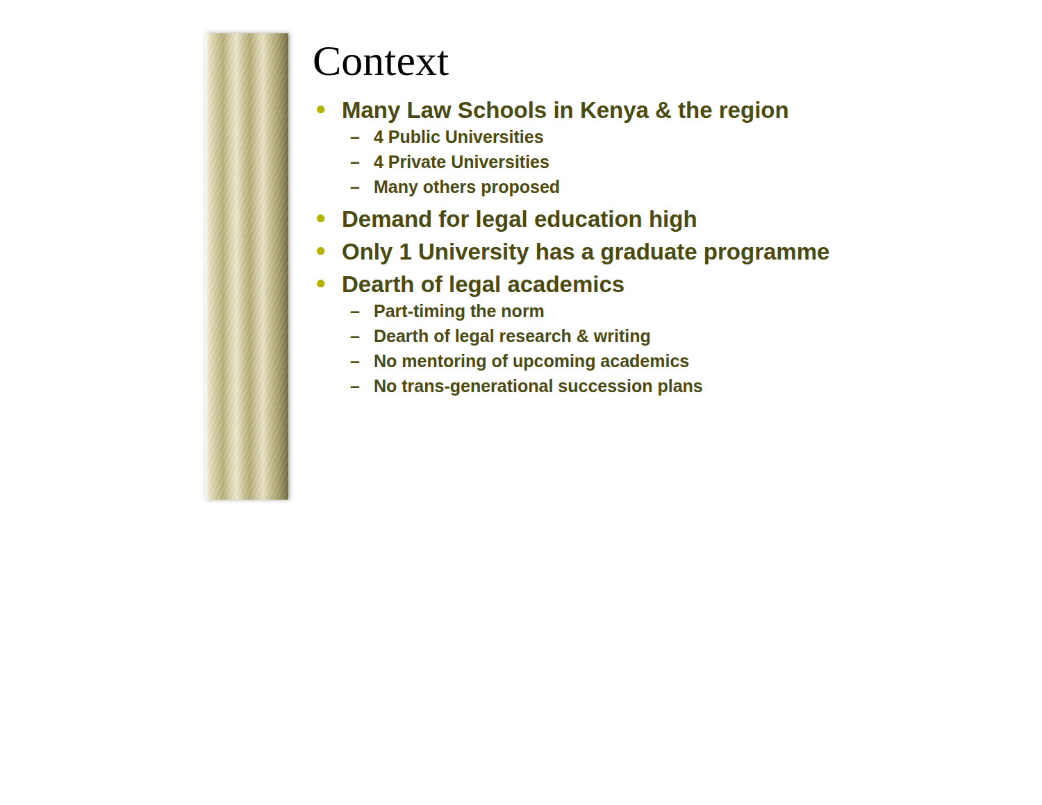Context
Many Law Schools in Kenya & the region
4 Public Universities
4 Private Universities
Many others proposed
Demand for legal education high
Only 1 University has a graduate programme
Dearth of legal academics
Part-timing the norm
Dearth of legal research & writing
No mentoring of upcoming academics
No trans-generational succession plans